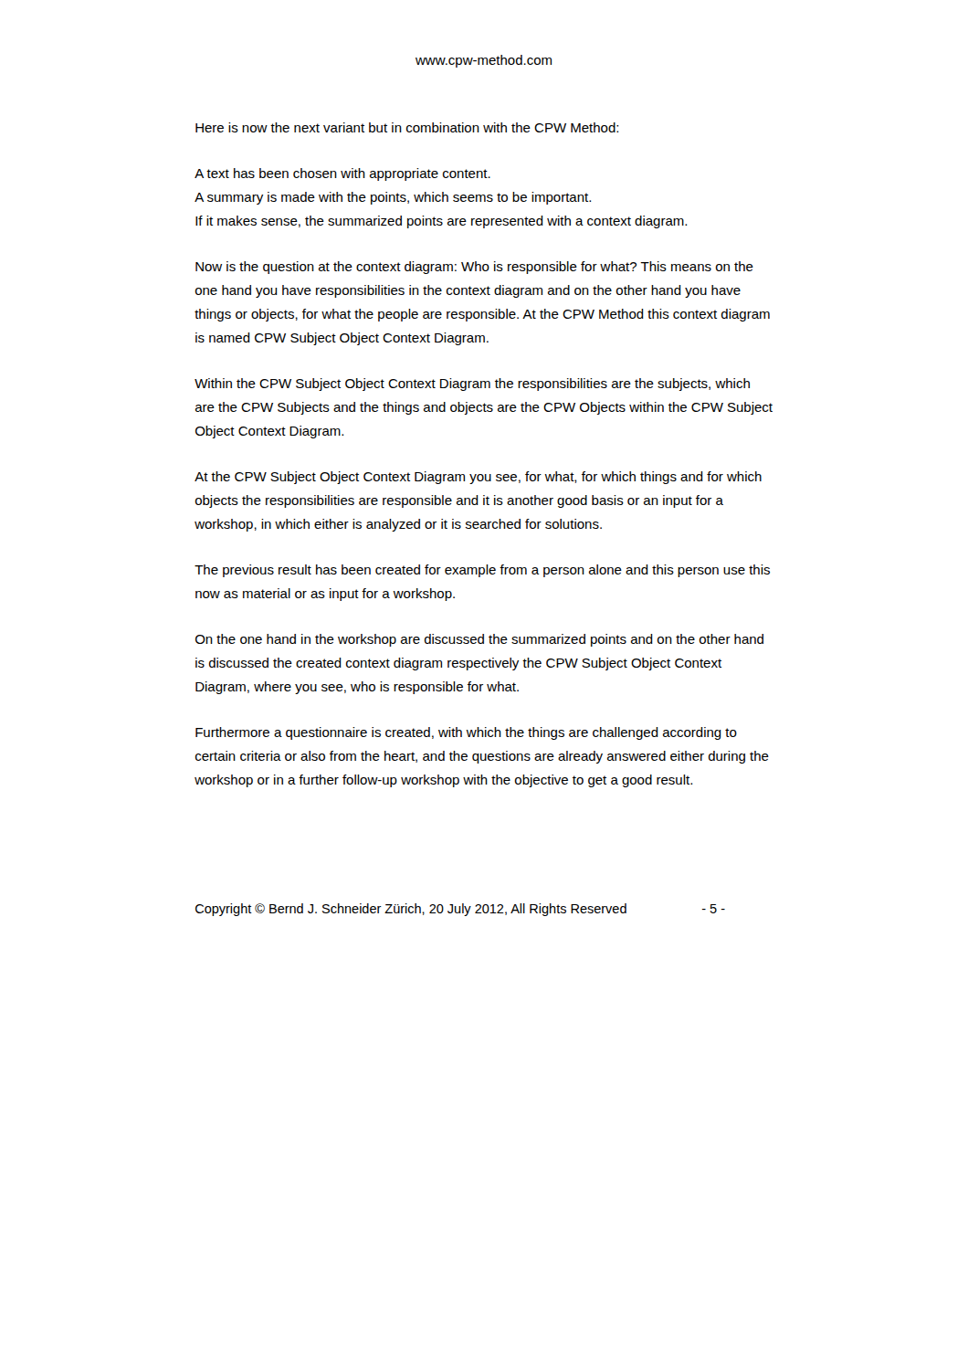www.cpw-method.com
Here is now the next variant but in combination with the CPW Method:
A text has been chosen with appropriate content.
A summary is made with the points, which seems to be important.
If it makes sense, the summarized points are represented with a context diagram.
Now is the question at the context diagram: Who is responsible for what? This means on the one hand you have responsibilities in the context diagram and on the other hand you have things or objects, for what the people are responsible. At the CPW Method this context diagram is named CPW Subject Object Context Diagram.
Within the CPW Subject Object Context Diagram the responsibilities are the subjects, which are the CPW Subjects and the things and objects are the CPW Objects within the CPW Subject Object Context Diagram.
At the CPW Subject Object Context Diagram you see, for what, for which things and for which objects the responsibilities are responsible and it is another good basis or an input for a workshop, in which either is analyzed or it is searched for solutions.
The previous result has been created for example from a person alone and this person use this now as material or as input for a workshop.
On the one hand in the workshop are discussed the summarized points and on the other hand is discussed the created context diagram respectively the CPW Subject Object Context Diagram, where you see, who is responsible for what.
Furthermore a questionnaire is created, with which the things are challenged according to certain criteria or also from the heart, and the questions are already answered either during the workshop or in a further follow-up workshop with the objective to get a good result.
Copyright © Bernd J. Schneider Zürich, 20 July 2012, All Rights Reserved - 5 -